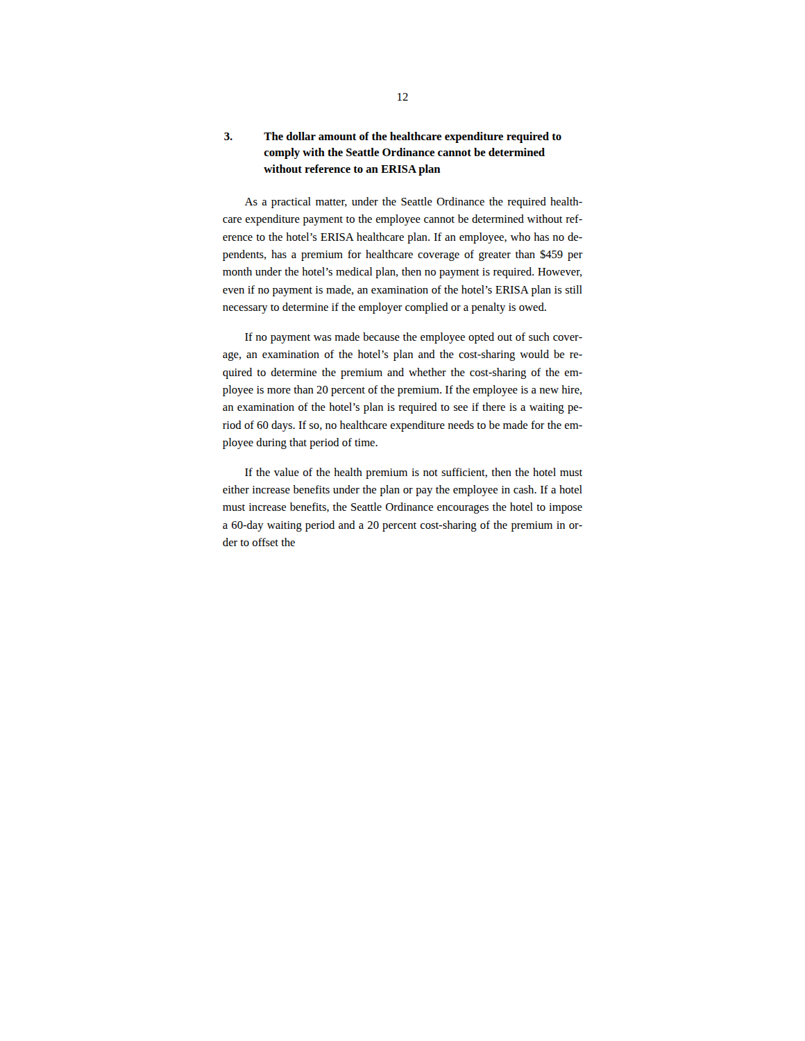12
3. The dollar amount of the healthcare expenditure required to comply with the Seattle Ordinance cannot be determined without reference to an ERISA plan
As a practical matter, under the Seattle Ordinance the required healthcare expenditure payment to the employee cannot be determined without reference to the hotel’s ERISA healthcare plan. If an employee, who has no dependents, has a premium for healthcare coverage of greater than $459 per month under the hotel’s medical plan, then no payment is required. However, even if no payment is made, an examination of the hotel’s ERISA plan is still necessary to determine if the employer complied or a penalty is owed.
If no payment was made because the employee opted out of such coverage, an examination of the hotel’s plan and the cost-sharing would be required to determine the premium and whether the cost-sharing of the employee is more than 20 percent of the premium. If the employee is a new hire, an examination of the hotel’s plan is required to see if there is a waiting period of 60 days. If so, no healthcare expenditure needs to be made for the employee during that period of time.
If the value of the health premium is not sufficient, then the hotel must either increase benefits under the plan or pay the employee in cash. If a hotel must increase benefits, the Seattle Ordinance encourages the hotel to impose a 60-day waiting period and a 20 percent cost-sharing of the premium in order to offset the